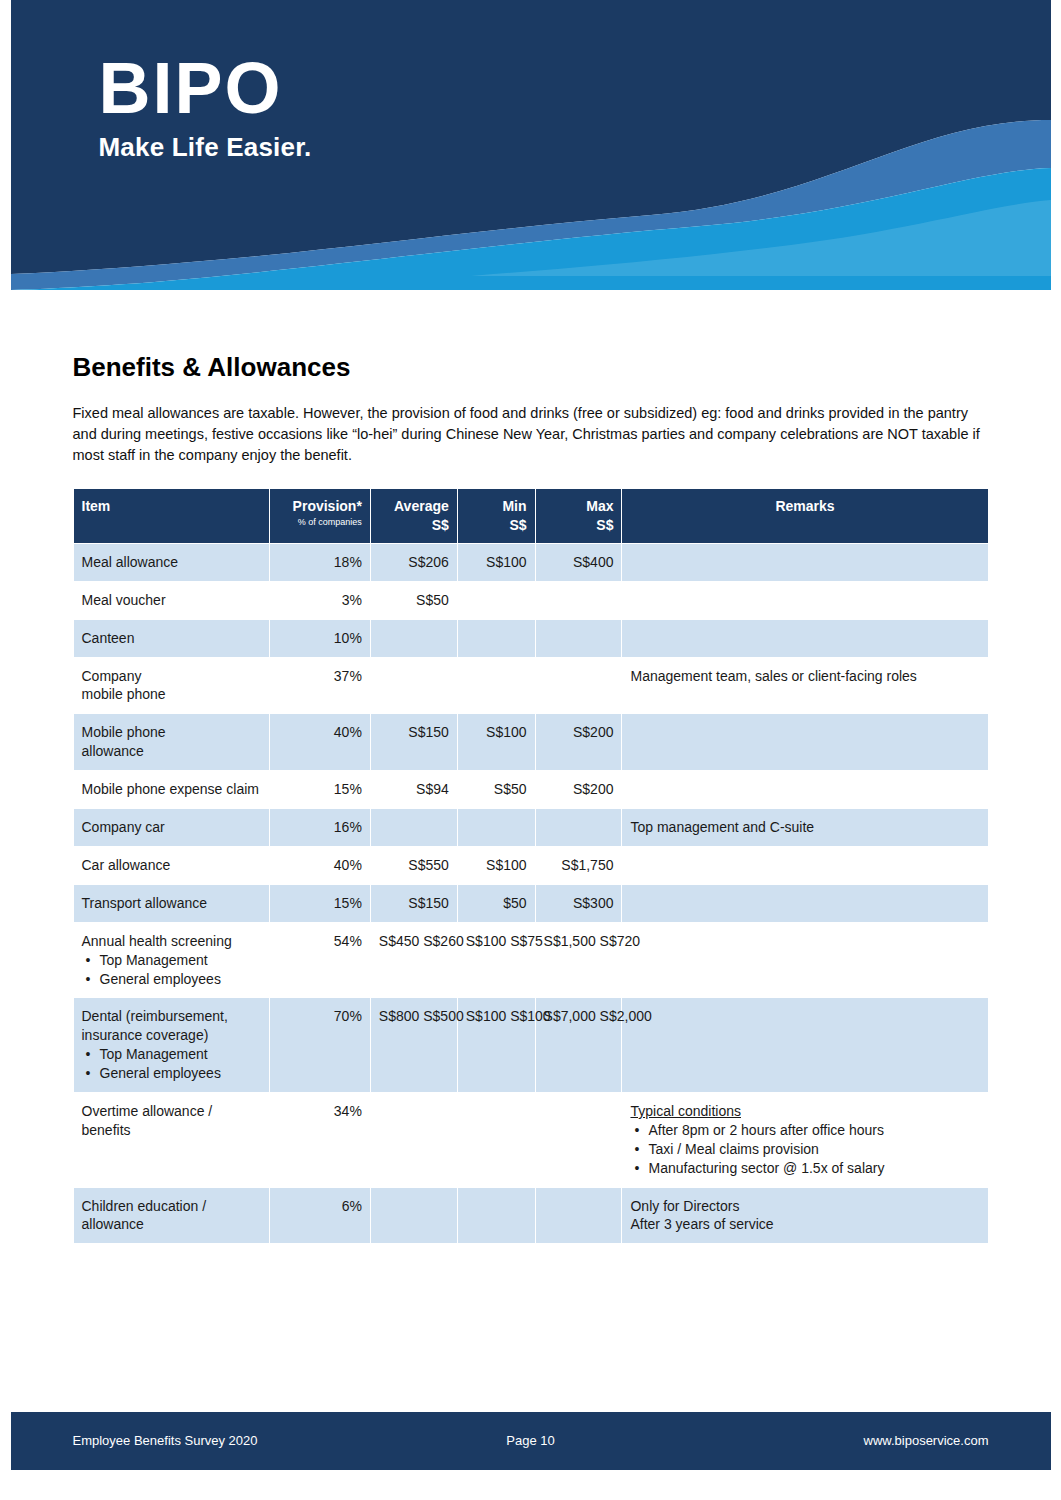BIPO
Make Life Easier.
Benefits & Allowances
Fixed meal allowances are taxable. However, the provision of food and drinks (free or subsidized) eg: food and drinks provided in the pantry and during meetings, festive occasions like “lo-hei” during Chinese New Year, Christmas parties and company celebrations are NOT taxable if most staff in the company enjoy the benefit.
| Item | Provision* % of companies | Average S$ | Min S$ | Max S$ | Remarks |
| --- | --- | --- | --- | --- | --- |
| Meal allowance | 18% | S$206 | S$100 | S$400 | |
| Meal voucher | 3% | S$50 | | | |
| Canteen | 10% | | | | |
| Company mobile phone | 37% | | | | Management team, sales or client-facing roles |
| Mobile phone allowance | 40% | S$150 | S$100 | S$200 | |
| Mobile phone expense claim | 15% | S$94 | S$50 | S$200 | |
| Company car | 16% | | | | Top management and C-suite |
| Car allowance | 40% | S$550 | S$100 | S$1,750 | |
| Transport allowance | 15% | S$150 | $50 | S$300 | |
| Annual health screening Top Management General employees | 54% | S$450 S$260 | S$100 S$75 | S$1,500 S$720 | |
| Dental (reimbursement, insurance coverage) Top Management General employees | 70% | S$800 S$500 | S$100 S$100 | S$7,000 S$2,000 | |
| Overtime allowance / benefits | 34% | | | | Typical conditions After 8pm or 2 hours after office hours Taxi / Meal claims provision Manufacturing sector @ 1.5x of salary |
| Children education / allowance | 6% | | | | Only for Directors After 3 years of service |
Employee Benefits Survey 2020 Page 10 www.biposervice.com